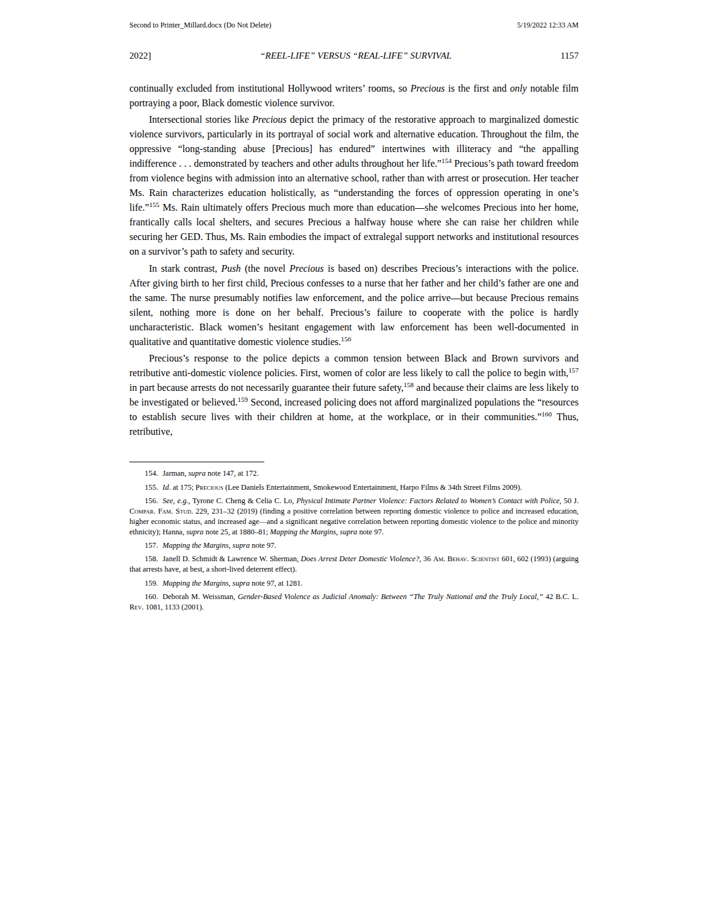Second to Printer_Millard.docx (Do Not Delete) 5/19/2022 12:33 AM
2022] “REEL-LIFE” VERSUS “REAL-LIFE” SURVIVAL 1157
continually excluded from institutional Hollywood writers’ rooms, so Precious is the first and only notable film portraying a poor, Black domestic violence survivor.
Intersectional stories like Precious depict the primacy of the restorative approach to marginalized domestic violence survivors, particularly in its portrayal of social work and alternative education. Throughout the film, the oppressive “long-standing abuse [Precious] has endured” intertwines with illiteracy and “the appalling indifference . . . demonstrated by teachers and other adults throughout her life.”154 Precious’s path toward freedom from violence begins with admission into an alternative school, rather than with arrest or prosecution. Her teacher Ms. Rain characterizes education holistically, as “understanding the forces of oppression operating in one’s life.”155 Ms. Rain ultimately offers Precious much more than education—she welcomes Precious into her home, frantically calls local shelters, and secures Precious a halfway house where she can raise her children while securing her GED. Thus, Ms. Rain embodies the impact of extralegal support networks and institutional resources on a survivor’s path to safety and security.
In stark contrast, Push (the novel Precious is based on) describes Precious’s interactions with the police. After giving birth to her first child, Precious confesses to a nurse that her father and her child’s father are one and the same. The nurse presumably notifies law enforcement, and the police arrive—but because Precious remains silent, nothing more is done on her behalf. Precious’s failure to cooperate with the police is hardly uncharacteristic. Black women’s hesitant engagement with law enforcement has been well-documented in qualitative and quantitative domestic violence studies.156
Precious’s response to the police depicts a common tension between Black and Brown survivors and retributive anti-domestic violence policies. First, women of color are less likely to call the police to begin with,157 in part because arrests do not necessarily guarantee their future safety,158 and because their claims are less likely to be investigated or believed.159 Second, increased policing does not afford marginalized populations the “resources to establish secure lives with their children at home, at the workplace, or in their communities.”160 Thus, retributive,
Jarman, supra note 147, at 172.
Id. at 175; Precious (Lee Daniels Entertainment, Smokewood Entertainment, Harpo Films & 34th Street Films 2009).
See, e.g., Tyrone C. Cheng & Celia C. Lo, Physical Intimate Partner Violence: Factors Related to Women’s Contact with Police, 50 J. Compar. Fam. Stud. 229, 231–32 (2019) (finding a positive correlation between reporting domestic violence to police and increased education, higher economic status, and increased age—and a significant negative correlation between reporting domestic violence to the police and minority ethnicity); Hanna, supra note 25, at 1880–81; Mapping the Margins, supra note 97.
Mapping the Margins, supra note 97.
Janell D. Schmidt & Lawrence W. Sherman, Does Arrest Deter Domestic Violence?, 36 Am. Behav. Scientist 601, 602 (1993) (arguing that arrests have, at best, a short-lived deterrent effect).
Mapping the Margins, supra note 97, at 1281.
Deborah M. Weissman, Gender-Based Violence as Judicial Anomaly: Between “The Truly National and the Truly Local,” 42 B.C. L. Rev. 1081, 1133 (2001).